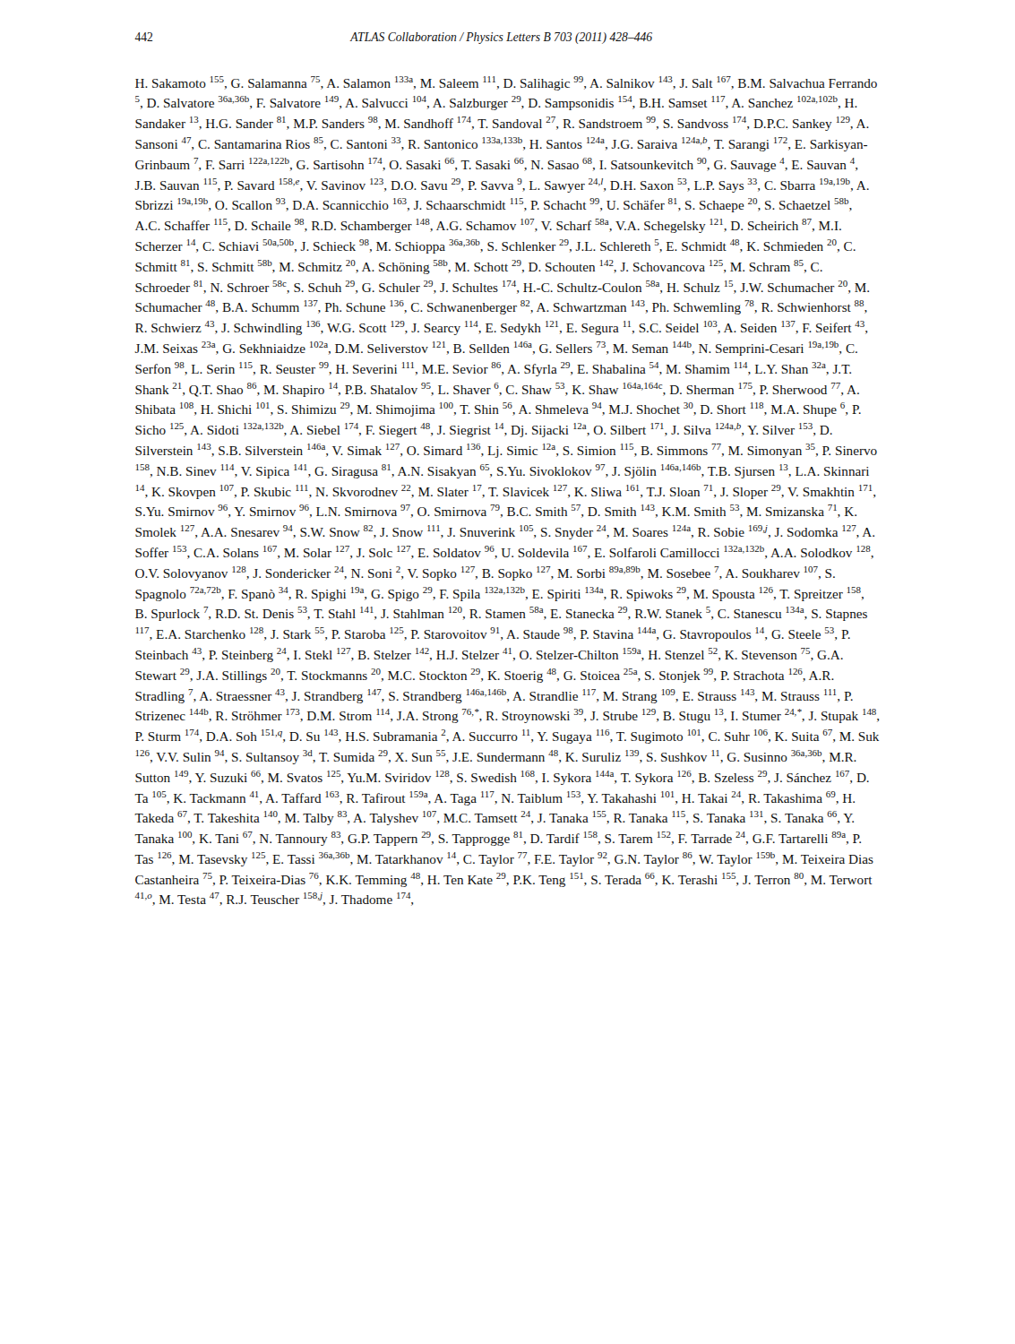442 ATLAS Collaboration / Physics Letters B 703 (2011) 428–446
H. Sakamoto 155, G. Salamanna 75, A. Salamon 133a, M. Saleem 111, D. Salihagic 99, A. Salnikov 143, J. Salt 167, B.M. Salvachua Ferrando 5, D. Salvatore 36a,36b, F. Salvatore 149, A. Salvucci 104, A. Salzburger 29, D. Sampsonidis 154, B.H. Samset 117, A. Sanchez 102a,102b, H. Sandaker 13, H.G. Sander 81, M.P. Sanders 98, M. Sandhoff 174, T. Sandoval 27, R. Sandstroem 99, S. Sandvoss 174, D.P.C. Sankey 129, A. Sansoni 47, C. Santamarina Rios 85, C. Santoni 33, R. Santonico 133a,133b, H. Santos 124a, J.G. Saraiva 124a,b, T. Sarangi 172, E. Sarkisyan-Grinbaum 7, F. Sarri 122a,122b, G. Sartisohn 174, O. Sasaki 66, T. Sasaki 66, N. Sasao 68, I. Satsounkevitch 90, G. Sauvage 4, E. Sauvan 4, J.B. Sauvan 115, P. Savard 158,e, V. Savinov 123, D.O. Savu 29, P. Savva 9, L. Sawyer 24,l, D.H. Saxon 53, L.P. Says 33, C. Sbarra 19a,19b, A. Sbrizzi 19a,19b, O. Scallon 93, D.A. Scannicchio 163, J. Schaarschmidt 115, P. Schacht 99, U. Schäfer 81, S. Schaepe 20, S. Schaetzel 58b, A.C. Schaffer 115, D. Schaile 98, R.D. Schamberger 148, A.G. Schamov 107, V. Scharf 58a, V.A. Schegelsky 121, D. Scheirich 87, M.I. Scherzer 14, C. Schiavi 50a,50b, J. Schieck 98, M. Schioppa 36a,36b, S. Schlenker 29, J.L. Schlereth 5, E. Schmidt 48, K. Schmieden 20, C. Schmitt 81, S. Schmitt 58b, M. Schmitz 20, A. Schöning 58b, M. Schott 29, D. Schouten 142, J. Schovancova 125, M. Schram 85, C. Schroeder 81, N. Schroer 58c, S. Schuh 29, G. Schuler 29, J. Schultes 174, H.-C. Schultz-Coulon 58a, H. Schulz 15, J.W. Schumacher 20, M. Schumacher 48, B.A. Schumm 137, Ph. Schune 136, C. Schwanenberger 82, A. Schwartzman 143, Ph. Schwemling 78, R. Schwienhorst 88, R. Schwierz 43, J. Schwindling 136, W.G. Scott 129, J. Searcy 114, E. Sedykh 121, E. Segura 11, S.C. Seidel 103, A. Seiden 137, F. Seifert 43, J.M. Seixas 23a, G. Sekhniaidze 102a, D.M. Seliverstov 121, B. Sellden 146a, G. Sellers 73, M. Seman 144b, N. Semprini-Cesari 19a,19b, C. Serfon 98, L. Serin 115, R. Seuster 99, H. Severini 111, M.E. Sevior 86, A. Sfyrla 29, E. Shabalina 54, M. Shamim 114, L.Y. Shan 32a, J.T. Shank 21, Q.T. Shao 86, M. Shapiro 14, P.B. Shatalov 95, L. Shaver 6, C. Shaw 53, K. Shaw 164a,164c, D. Sherman 175, P. Sherwood 77, A. Shibata 108, H. Shichi 101, S. Shimizu 29, M. Shimojima 100, T. Shin 56, A. Shmeleva 94, M.J. Shochet 30, D. Short 118, M.A. Shupe 6, P. Sicho 125, A. Sidoti 132a,132b, A. Siebel 174, F. Siegert 48, J. Siegrist 14, Dj. Sijacki 12a, O. Silbert 171, J. Silva 124a,b, Y. Silver 153, D. Silverstein 143, S.B. Silverstein 146a, V. Simak 127, O. Simard 136, Lj. Simic 12a, S. Simion 115, B. Simmons 77, M. Simonyan 35, P. Sinervo 158, N.B. Sinev 114, V. Sipica 141, G. Siragusa 81, A.N. Sisakyan 65, S.Yu. Sivoklokov 97, J. Sjölin 146a,146b, T.B. Sjursen 13, L.A. Skinnari 14, K. Skovpen 107, P. Skubic 111, N. Skvorodnev 22, M. Slater 17, T. Slavicek 127, K. Sliwa 161, T.J. Sloan 71, J. Sloper 29, V. Smakhtin 171, S.Yu. Smirnov 96, Y. Smirnov 96, L.N. Smirnova 97, O. Smirnova 79, B.C. Smith 57, D. Smith 143, K.M. Smith 53, M. Smizanska 71, K. Smolek 127, A.A. Snesarev 94, S.W. Snow 82, J. Snow 111, J. Snuverink 105, S. Snyder 24, M. Soares 124a, R. Sobie 169,j, J. Sodomka 127, A. Soffer 153, C.A. Solans 167, M. Solar 127, J. Solc 127, E. Soldatov 96, U. Soldevila 167, E. Solfaroli Camillocci 132a,132b, A.A. Solodkov 128, O.V. Solovyanov 128, J. Sondericker 24, N. Soni 2, V. Sopko 127, B. Sopko 127, M. Sorbi 89a,89b, M. Sosebee 7, A. Soukharev 107, S. Spagnolo 72a,72b, F. Spanò 34, R. Spighi 19a, G. Spigo 29, F. Spila 132a,132b, E. Spiriti 134a, R. Spiwoks 29, M. Spousta 126, T. Spreitzer 158, B. Spurlock 7, R.D. St. Denis 53, T. Stahl 141, J. Stahlman 120, R. Stamen 58a, E. Stanecka 29, R.W. Stanek 5, C. Stanescu 134a, S. Stapnes 117, E.A. Starchenko 128, J. Stark 55, P. Staroba 125, P. Starovoitov 91, A. Staude 98, P. Stavina 144a, G. Stavropoulos 14, G. Steele 53, P. Steinbach 43, P. Steinberg 24, I. Stekl 127, B. Stelzer 142, H.J. Stelzer 41, O. Stelzer-Chilton 159a, H. Stenzel 52, K. Stevenson 75, G.A. Stewart 29, J.A. Stillings 20, T. Stockmanns 20, M.C. Stockton 29, K. Stoerig 48, G. Stoicea 25a, S. Stonjek 99, P. Strachota 126, A.R. Stradling 7, A. Straessner 43, J. Strandberg 147, S. Strandberg 146a,146b, A. Strandlie 117, M. Strang 109, E. Strauss 143, M. Strauss 111, P. Strizenec 144b, R. Ströhmer 173, D.M. Strom 114, J.A. Strong 76,*, R. Stroynowski 39, J. Strube 129, B. Stugu 13, I. Stumer 24,*, J. Stupak 148, P. Sturm 174, D.A. Soh 151,q, D. Su 143, H.S. Subramania 2, A. Succurro 11, Y. Sugaya 116, T. Sugimoto 101, C. Suhr 106, K. Suita 67, M. Suk 126, V.V. Sulin 94, S. Sultansoy 3d, T. Sumida 29, X. Sun 55, J.E. Sundermann 48, K. Suruliz 139, S. Sushkov 11, G. Susinno 36a,36b, M.R. Sutton 149, Y. Suzuki 66, M. Svatos 125, Yu.M. Sviridov 128, S. Swedish 168, I. Sykora 144a, T. Sykora 126, B. Szeless 29, J. Sánchez 167, D. Ta 105, K. Tackmann 41, A. Taffard 163, R. Tafirout 159a, A. Taga 117, N. Taiblum 153, Y. Takahashi 101, H. Takai 24, R. Takashima 69, H. Takeda 67, T. Takeshita 140, M. Talby 83, A. Talyshev 107, M.C. Tamsett 24, J. Tanaka 155, R. Tanaka 115, S. Tanaka 131, S. Tanaka 66, Y. Tanaka 100, K. Tani 67, N. Tannoury 83, G.P. Tappern 29, S. Tapprogge 81, D. Tardif 158, S. Tarem 152, F. Tarrade 24, G.F. Tartarelli 89a, P. Tas 126, M. Tasevsky 125, E. Tassi 36a,36b, M. Tatarkhanov 14, C. Taylor 77, F.E. Taylor 92, G.N. Taylor 86, W. Taylor 159b, M. Teixeira Dias Castanheira 75, P. Teixeira-Dias 76, K.K. Temming 48, H. Ten Kate 29, P.K. Teng 151, S. Terada 66, K. Terashi 155, J. Terron 80, M. Terwort 41,o, M. Testa 47, R.J. Teuscher 158,j, J. Thadome 174,